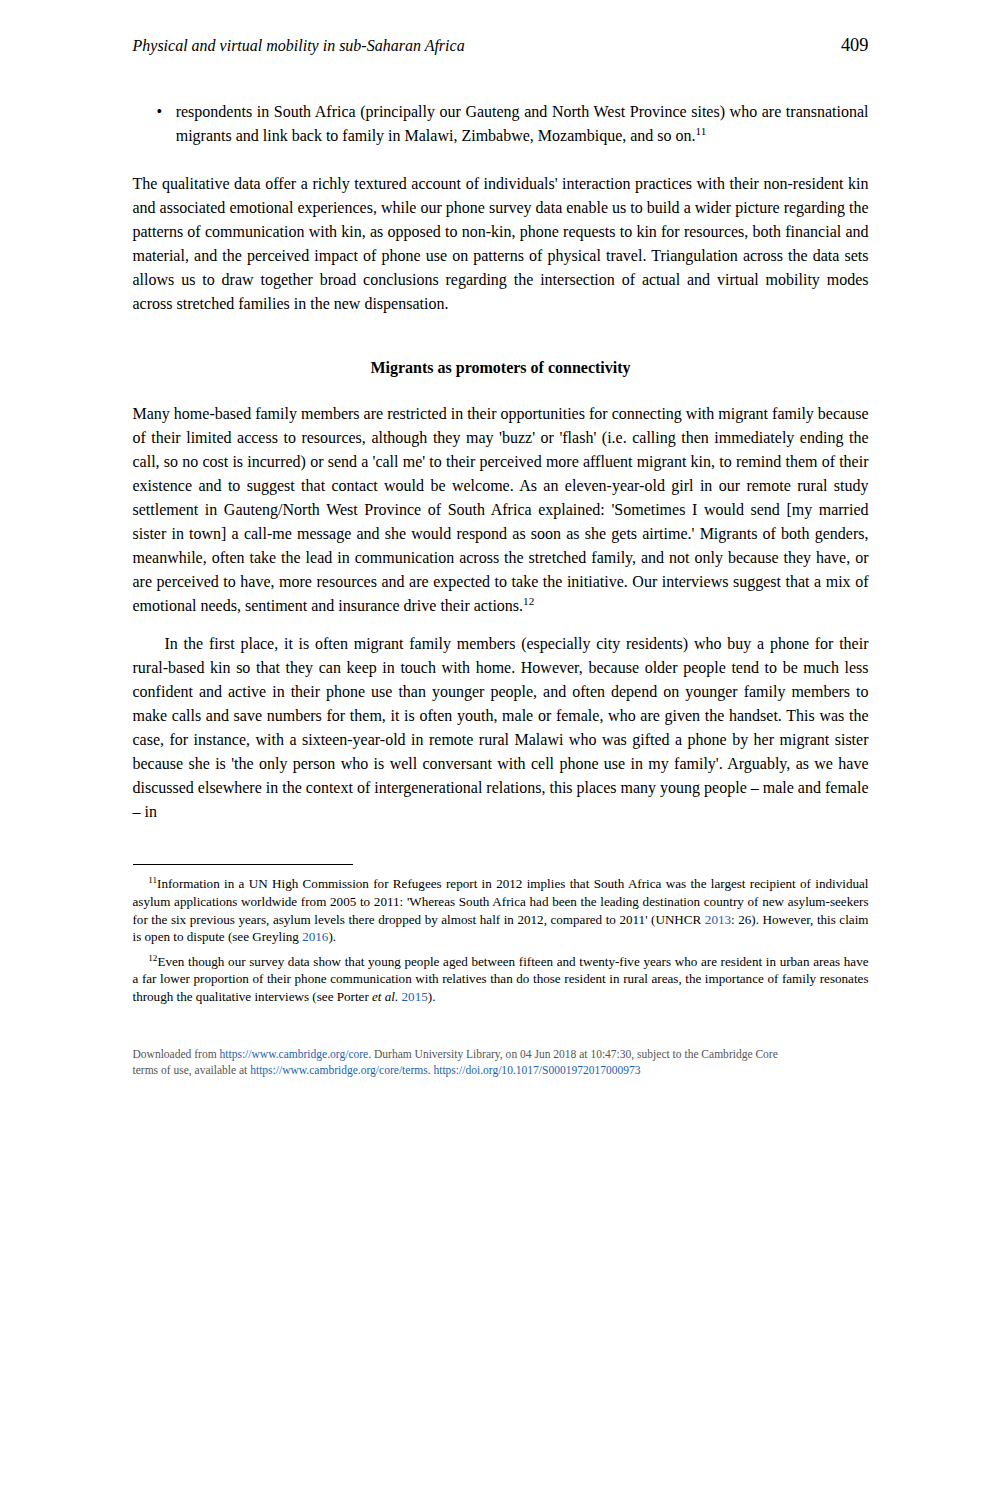Physical and virtual mobility in sub-Saharan Africa 409
respondents in South Africa (principally our Gauteng and North West Province sites) who are transnational migrants and link back to family in Malawi, Zimbabwe, Mozambique, and so on.11
The qualitative data offer a richly textured account of individuals' interaction practices with their non-resident kin and associated emotional experiences, while our phone survey data enable us to build a wider picture regarding the patterns of communication with kin, as opposed to non-kin, phone requests to kin for resources, both financial and material, and the perceived impact of phone use on patterns of physical travel. Triangulation across the data sets allows us to draw together broad conclusions regarding the intersection of actual and virtual mobility modes across stretched families in the new dispensation.
Migrants as promoters of connectivity
Many home-based family members are restricted in their opportunities for connecting with migrant family because of their limited access to resources, although they may 'buzz' or 'flash' (i.e. calling then immediately ending the call, so no cost is incurred) or send a 'call me' to their perceived more affluent migrant kin, to remind them of their existence and to suggest that contact would be welcome. As an eleven-year-old girl in our remote rural study settlement in Gauteng/North West Province of South Africa explained: 'Sometimes I would send [my married sister in town] a call-me message and she would respond as soon as she gets airtime.' Migrants of both genders, meanwhile, often take the lead in communication across the stretched family, and not only because they have, or are perceived to have, more resources and are expected to take the initiative. Our interviews suggest that a mix of emotional needs, sentiment and insurance drive their actions.12
In the first place, it is often migrant family members (especially city residents) who buy a phone for their rural-based kin so that they can keep in touch with home. However, because older people tend to be much less confident and active in their phone use than younger people, and often depend on younger family members to make calls and save numbers for them, it is often youth, male or female, who are given the handset. This was the case, for instance, with a sixteen-year-old in remote rural Malawi who was gifted a phone by her migrant sister because she is 'the only person who is well conversant with cell phone use in my family'. Arguably, as we have discussed elsewhere in the context of intergenerational relations, this places many young people – male and female – in
11Information in a UN High Commission for Refugees report in 2012 implies that South Africa was the largest recipient of individual asylum applications worldwide from 2005 to 2011: 'Whereas South Africa had been the leading destination country of new asylum-seekers for the six previous years, asylum levels there dropped by almost half in 2012, compared to 2011' (UNHCR 2013: 26). However, this claim is open to dispute (see Greyling 2016).
12Even though our survey data show that young people aged between fifteen and twenty-five years who are resident in urban areas have a far lower proportion of their phone communication with relatives than do those resident in rural areas, the importance of family resonates through the qualitative interviews (see Porter et al. 2015).
Downloaded from https://www.cambridge.org/core. Durham University Library, on 04 Jun 2018 at 10:47:30, subject to the Cambridge Core
terms of use, available at https://www.cambridge.org/core/terms. https://doi.org/10.1017/S0001972017000973